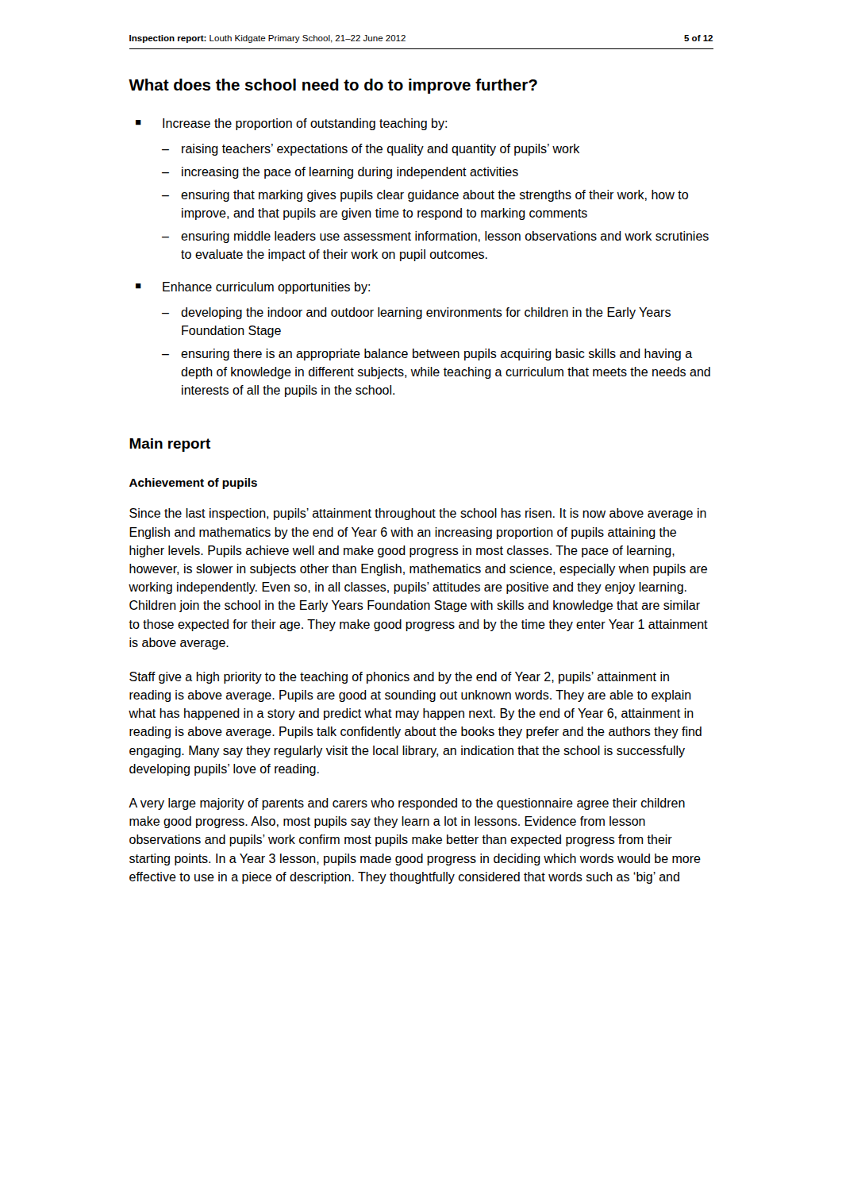Inspection report: Louth Kidgate Primary School, 21–22 June 2012 5 of 12
What does the school need to do to improve further?
Increase the proportion of outstanding teaching by:
raising teachers’ expectations of the quality and quantity of pupils’ work
increasing the pace of learning during independent activities
ensuring that marking gives pupils clear guidance about the strengths of their work, how to improve, and that pupils are given time to respond to marking comments
ensuring middle leaders use assessment information, lesson observations and work scrutinies to evaluate the impact of their work on pupil outcomes.
Enhance curriculum opportunities by:
developing the indoor and outdoor learning environments for children in the Early Years Foundation Stage
ensuring there is an appropriate balance between pupils acquiring basic skills and having a depth of knowledge in different subjects, while teaching a curriculum that meets the needs and interests of all the pupils in the school.
Main report
Achievement of pupils
Since the last inspection, pupils’ attainment throughout the school has risen. It is now above average in English and mathematics by the end of Year 6 with an increasing proportion of pupils attaining the higher levels. Pupils achieve well and make good progress in most classes. The pace of learning, however, is slower in subjects other than English, mathematics and science, especially when pupils are working independently. Even so, in all classes, pupils’ attitudes are positive and they enjoy learning. Children join the school in the Early Years Foundation Stage with skills and knowledge that are similar to those expected for their age. They make good progress and by the time they enter Year 1 attainment is above average.
Staff give a high priority to the teaching of phonics and by the end of Year 2, pupils’ attainment in reading is above average. Pupils are good at sounding out unknown words. They are able to explain what has happened in a story and predict what may happen next. By the end of Year 6, attainment in reading is above average. Pupils talk confidently about the books they prefer and the authors they find engaging. Many say they regularly visit the local library, an indication that the school is successfully developing pupils’ love of reading.
A very large majority of parents and carers who responded to the questionnaire agree their children make good progress. Also, most pupils say they learn a lot in lessons. Evidence from lesson observations and pupils’ work confirm most pupils make better than expected progress from their starting points. In a Year 3 lesson, pupils made good progress in deciding which words would be more effective to use in a piece of description. They thoughtfully considered that words such as ‘big’ and